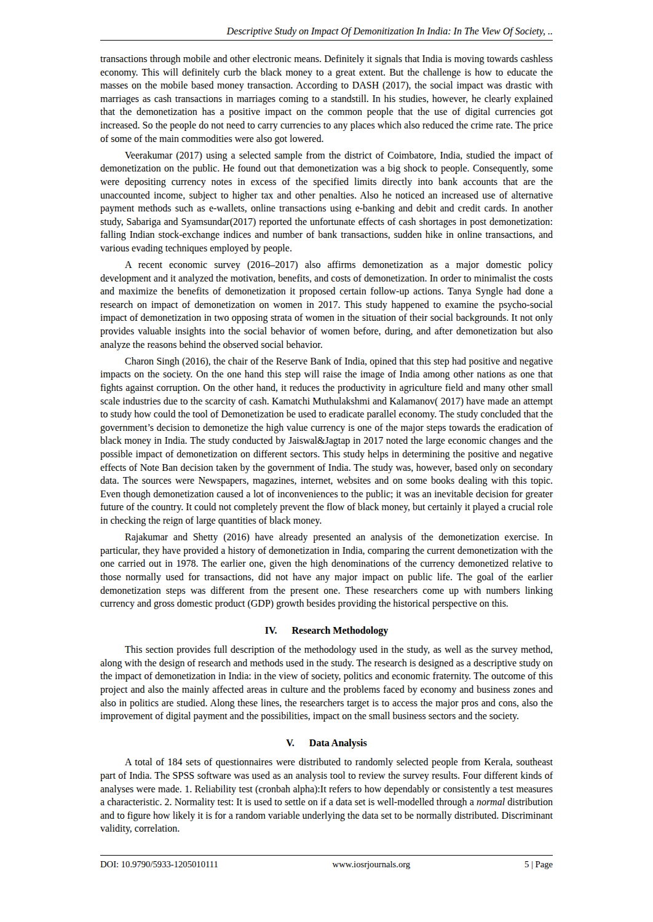Descriptive Study on Impact Of Demonitization In India: In The View Of Society, ..
transactions through mobile and other electronic means. Definitely it signals that India is moving towards cashless economy. This will definitely curb the black money to a great extent. But the challenge is how to educate the masses on the mobile based money transaction. According to DASH (2017), the social impact was drastic with marriages as cash transactions in marriages coming to a standstill. In his studies, however, he clearly explained that the demonetization has a positive impact on the common people that the use of digital currencies got increased. So the people do not need to carry currencies to any places which also reduced the crime rate. The price of some of the main commodities were also got lowered.
Veerakumar (2017) using a selected sample from the district of Coimbatore, India, studied the impact of demonetization on the public. He found out that demonetization was a big shock to people. Consequently, some were depositing currency notes in excess of the specified limits directly into bank accounts that are the unaccounted income, subject to higher tax and other penalties. Also he noticed an increased use of alternative payment methods such as e-wallets, online transactions using e-banking and debit and credit cards. In another study, Sabariga and Syamsundar(2017) reported the unfortunate effects of cash shortages in post demonetization: falling Indian stock-exchange indices and number of bank transactions, sudden hike in online transactions, and various evading techniques employed by people.
A recent economic survey (2016–2017) also affirms demonetization as a major domestic policy development and it analyzed the motivation, benefits, and costs of demonetization. In order to minimalist the costs and maximize the benefits of demonetization it proposed certain follow-up actions. Tanya Syngle had done a research on impact of demonetization on women in 2017. This study happened to examine the psycho-social impact of demonetization in two opposing strata of women in the situation of their social backgrounds. It not only provides valuable insights into the social behavior of women before, during, and after demonetization but also analyze the reasons behind the observed social behavior.
Charon Singh (2016), the chair of the Reserve Bank of India, opined that this step had positive and negative impacts on the society. On the one hand this step will raise the image of India among other nations as one that fights against corruption. On the other hand, it reduces the productivity in agriculture field and many other small scale industries due to the scarcity of cash. Kamatchi Muthulakshmi and Kalamanov( 2017) have made an attempt to study how could the tool of Demonetization be used to eradicate parallel economy. The study concluded that the government’s decision to demonetize the high value currency is one of the major steps towards the eradication of black money in India. The study conducted by Jaiswal&Jagtap in 2017 noted the large economic changes and the possible impact of demonetization on different sectors. This study helps in determining the positive and negative effects of Note Ban decision taken by the government of India. The study was, however, based only on secondary data. The sources were Newspapers, magazines, internet, websites and on some books dealing with this topic. Even though demonetization caused a lot of inconveniences to the public; it was an inevitable decision for greater future of the country. It could not completely prevent the flow of black money, but certainly it played a crucial role in checking the reign of large quantities of black money.
Rajakumar and Shetty (2016) have already presented an analysis of the demonetization exercise. In particular, they have provided a history of demonetization in India, comparing the current demonetization with the one carried out in 1978. The earlier one, given the high denominations of the currency demonetized relative to those normally used for transactions, did not have any major impact on public life. The goal of the earlier demonetization steps was different from the present one. These researchers come up with numbers linking currency and gross domestic product (GDP) growth besides providing the historical perspective on this.
IV. Research Methodology
This section provides full description of the methodology used in the study, as well as the survey method, along with the design of research and methods used in the study. The research is designed as a descriptive study on the impact of demonetization in India: in the view of society, politics and economic fraternity. The outcome of this project and also the mainly affected areas in culture and the problems faced by economy and business zones and also in politics are studied. Along these lines, the researchers target is to access the major pros and cons, also the improvement of digital payment and the possibilities, impact on the small business sectors and the society.
V. Data Analysis
A total of 184 sets of questionnaires were distributed to randomly selected people from Kerala, southeast part of India. The SPSS software was used as an analysis tool to review the survey results. Four different kinds of analyses were made. 1. Reliability test (cronbah alpha):It refers to how dependably or consistently a test measures a characteristic. 2. Normality test: It is used to settle on if a data set is well-modelled through a normal distribution and to figure how likely it is for a random variable underlying the data set to be normally distributed. Discriminant validity, correlation.
DOI: 10.9790/5933-1205010111 www.iosrjournals.org 5 | Page